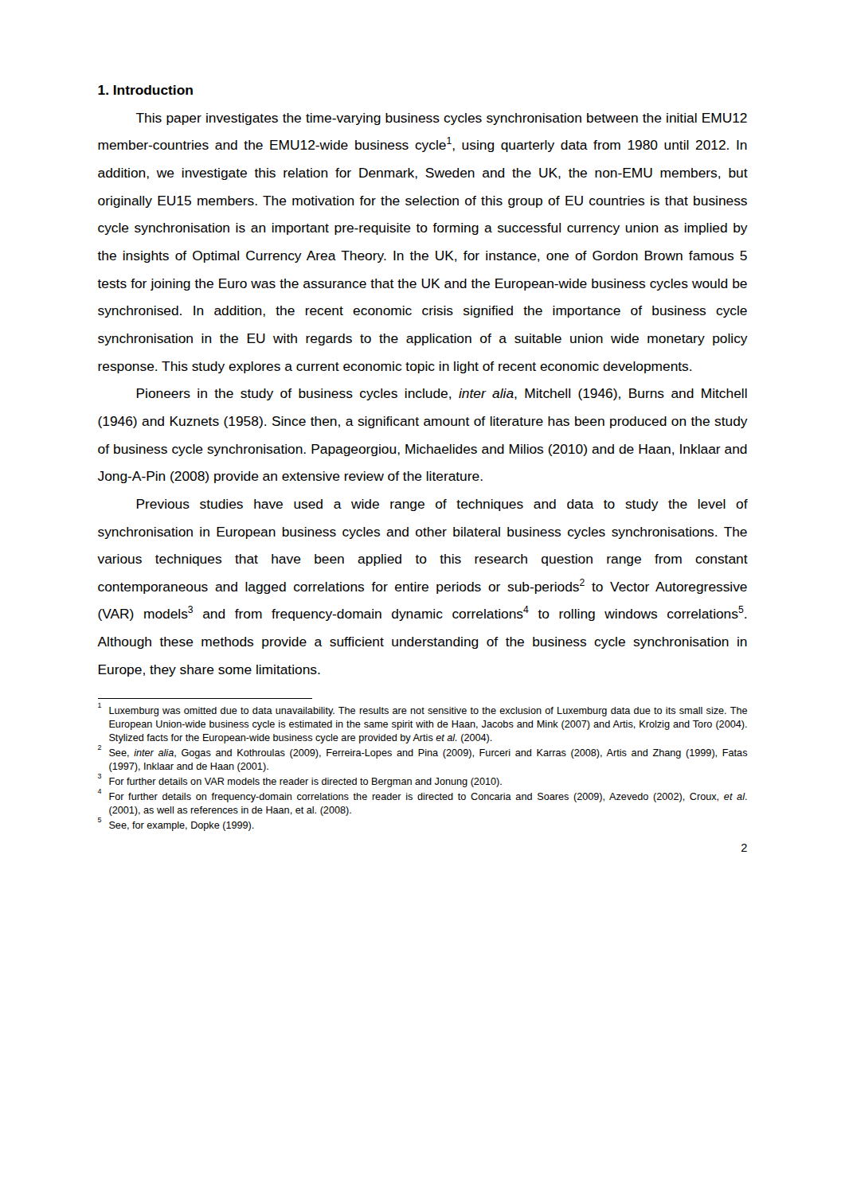1. Introduction
This paper investigates the time-varying business cycles synchronisation between the initial EMU12 member-countries and the EMU12-wide business cycle1, using quarterly data from 1980 until 2012. In addition, we investigate this relation for Denmark, Sweden and the UK, the non-EMU members, but originally EU15 members. The motivation for the selection of this group of EU countries is that business cycle synchronisation is an important pre-requisite to forming a successful currency union as implied by the insights of Optimal Currency Area Theory. In the UK, for instance, one of Gordon Brown famous 5 tests for joining the Euro was the assurance that the UK and the European-wide business cycles would be synchronised. In addition, the recent economic crisis signified the importance of business cycle synchronisation in the EU with regards to the application of a suitable union wide monetary policy response. This study explores a current economic topic in light of recent economic developments.
Pioneers in the study of business cycles include, inter alia, Mitchell (1946), Burns and Mitchell (1946) and Kuznets (1958). Since then, a significant amount of literature has been produced on the study of business cycle synchronisation. Papageorgiou, Michaelides and Milios (2010) and de Haan, Inklaar and Jong-A-Pin (2008) provide an extensive review of the literature.
Previous studies have used a wide range of techniques and data to study the level of synchronisation in European business cycles and other bilateral business cycles synchronisations. The various techniques that have been applied to this research question range from constant contemporaneous and lagged correlations for entire periods or sub-periods2 to Vector Autoregressive (VAR) models3 and from frequency-domain dynamic correlations4 to rolling windows correlations5. Although these methods provide a sufficient understanding of the business cycle synchronisation in Europe, they share some limitations.
1 Luxemburg was omitted due to data unavailability. The results are not sensitive to the exclusion of Luxemburg data due to its small size. The European Union-wide business cycle is estimated in the same spirit with de Haan, Jacobs and Mink (2007) and Artis, Krolzig and Toro (2004). Stylized facts for the European-wide business cycle are provided by Artis et al. (2004).
2 See, inter alia, Gogas and Kothroulas (2009), Ferreira-Lopes and Pina (2009), Furceri and Karras (2008), Artis and Zhang (1999), Fatas (1997), Inklaar and de Haan (2001).
3 For further details on VAR models the reader is directed to Bergman and Jonung (2010).
4 For further details on frequency-domain correlations the reader is directed to Concaria and Soares (2009), Azevedo (2002), Croux, et al. (2001), as well as references in de Haan, et al. (2008).
5 See, for example, Dopke (1999).
2